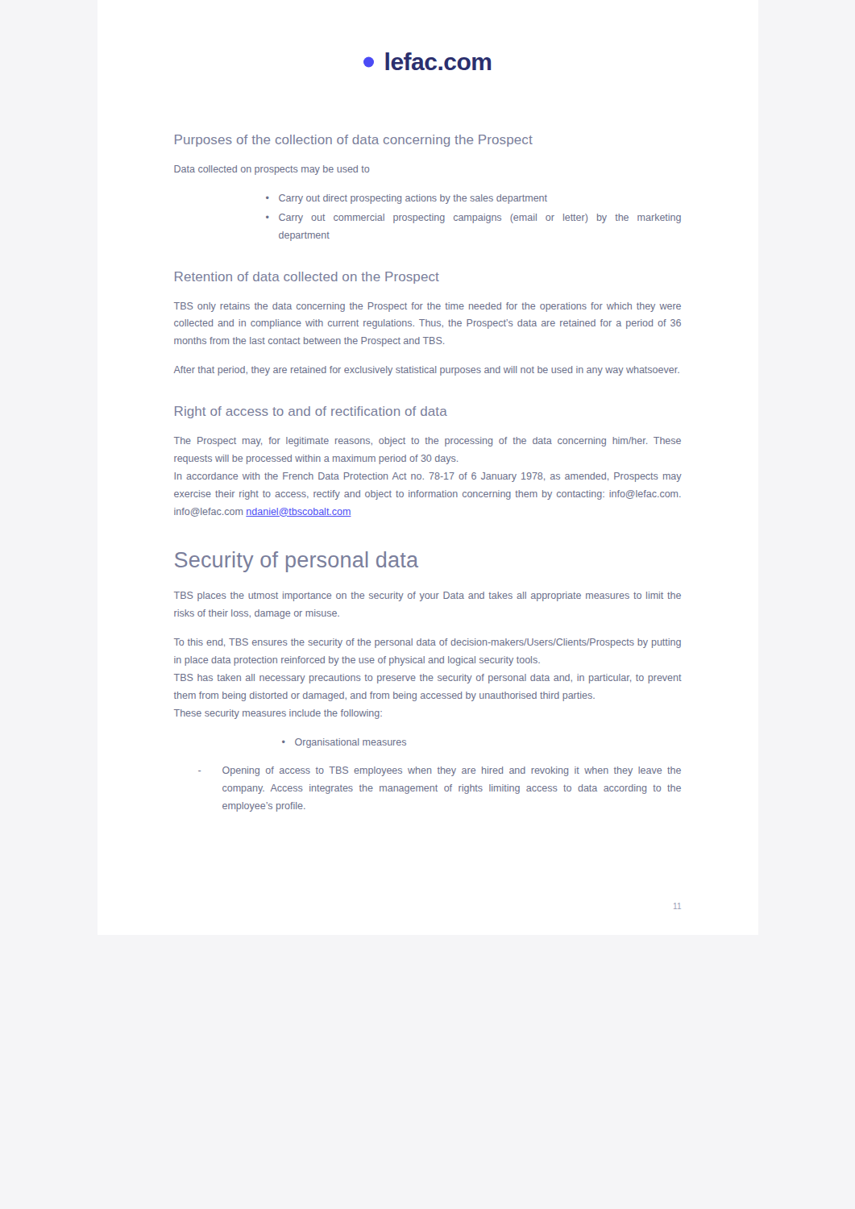lefac.com
Purposes of the collection of data concerning the Prospect
Data collected on prospects may be used to
Carry out direct prospecting actions by the sales department
Carry out commercial prospecting campaigns (email or letter) by the marketing department
Retention of data collected on the Prospect
TBS only retains the data concerning the Prospect for the time needed for the operations for which they were collected and in compliance with current regulations. Thus, the Prospect’s data are retained for a period of 36 months from the last contact between the Prospect and TBS.
After that period, they are retained for exclusively statistical purposes and will not be used in any way whatsoever.
Right of access to and of rectification of data
The Prospect may, for legitimate reasons, object to the processing of the data concerning him/her. These requests will be processed within a maximum period of 30 days.
In accordance with the French Data Protection Act no. 78-17 of 6 January 1978, as amended, Prospects may exercise their right to access, rectify and object to information concerning them by contacting: info@lefac.com. info@lefac.com ndaniel@tbscobalt.com
Security of personal data
TBS places the utmost importance on the security of your Data and takes all appropriate measures to limit the risks of their loss, damage or misuse.
To this end, TBS ensures the security of the personal data of decision-makers/Users/Clients/Prospects by putting in place data protection reinforced by the use of physical and logical security tools.
TBS has taken all necessary precautions to preserve the security of personal data and, in particular, to prevent them from being distorted or damaged, and from being accessed by unauthorised third parties.
These security measures include the following:
Organisational measures
Opening of access to TBS employees when they are hired and revoking it when they leave the company. Access integrates the management of rights limiting access to data according to the employee’s profile.
11